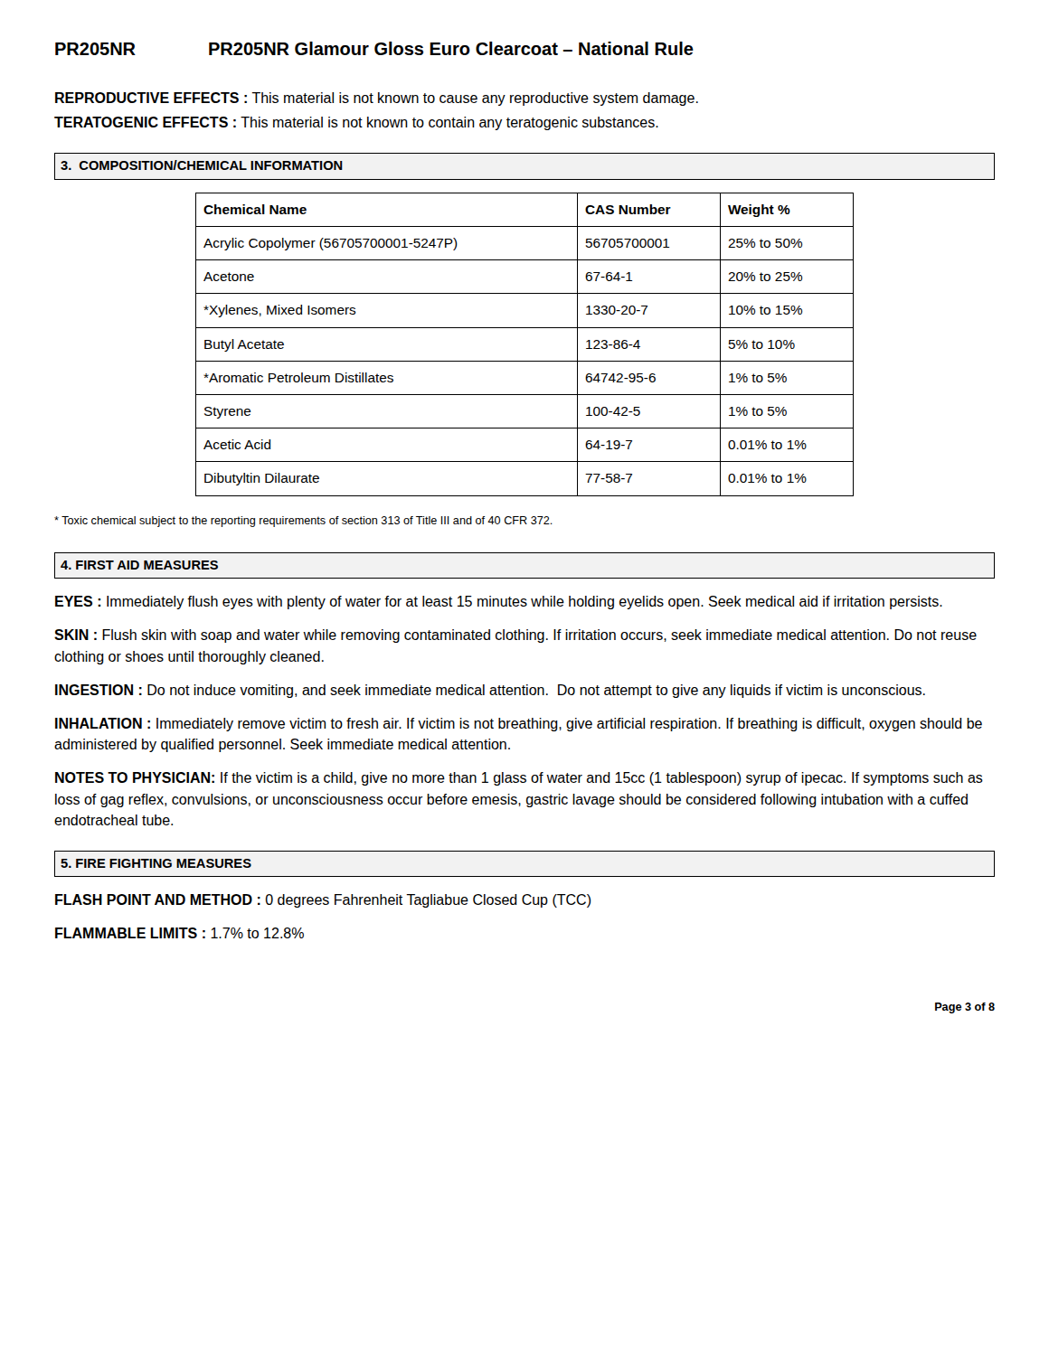PR205NRPR205NR Glamour Gloss Euro Clearcoat – National Rule
REPRODUCTIVE EFFECTS : This material is not known to cause any reproductive system damage.
TERATOGENIC EFFECTS : This material is not known to contain any teratogenic substances.
3. COMPOSITION/CHEMICAL INFORMATION
| Chemical Name | CAS Number | Weight % |
| --- | --- | --- |
| Acrylic Copolymer (56705700001-5247P) | 56705700001 | 25% to 50% |
| Acetone | 67-64-1 | 20% to 25% |
| *Xylenes, Mixed Isomers | 1330-20-7 | 10% to 15% |
| Butyl Acetate | 123-86-4 | 5% to 10% |
| *Aromatic Petroleum Distillates | 64742-95-6 | 1% to 5% |
| Styrene | 100-42-5 | 1% to 5% |
| Acetic Acid | 64-19-7 | 0.01% to 1% |
| Dibutyltin Dilaurate | 77-58-7 | 0.01% to 1% |
* Toxic chemical subject to the reporting requirements of section 313 of Title III and of 40 CFR 372.
4. FIRST AID MEASURES
EYES : Immediately flush eyes with plenty of water for at least 15 minutes while holding eyelids open. Seek medical aid if irritation persists.
SKIN : Flush skin with soap and water while removing contaminated clothing. If irritation occurs, seek immediate medical attention. Do not reuse clothing or shoes until thoroughly cleaned.
INGESTION : Do not induce vomiting, and seek immediate medical attention. Do not attempt to give any liquids if victim is unconscious.
INHALATION : Immediately remove victim to fresh air. If victim is not breathing, give artificial respiration. If breathing is difficult, oxygen should be administered by qualified personnel. Seek immediate medical attention.
NOTES TO PHYSICIAN: If the victim is a child, give no more than 1 glass of water and 15cc (1 tablespoon) syrup of ipecac. If symptoms such as loss of gag reflex, convulsions, or unconsciousness occur before emesis, gastric lavage should be considered following intubation with a cuffed endotracheal tube.
5. FIRE FIGHTING MEASURES
FLASH POINT AND METHOD : 0 degrees Fahrenheit Tagliabue Closed Cup (TCC)
FLAMMABLE LIMITS : 1.7% to 12.8%
Page 3 of 8